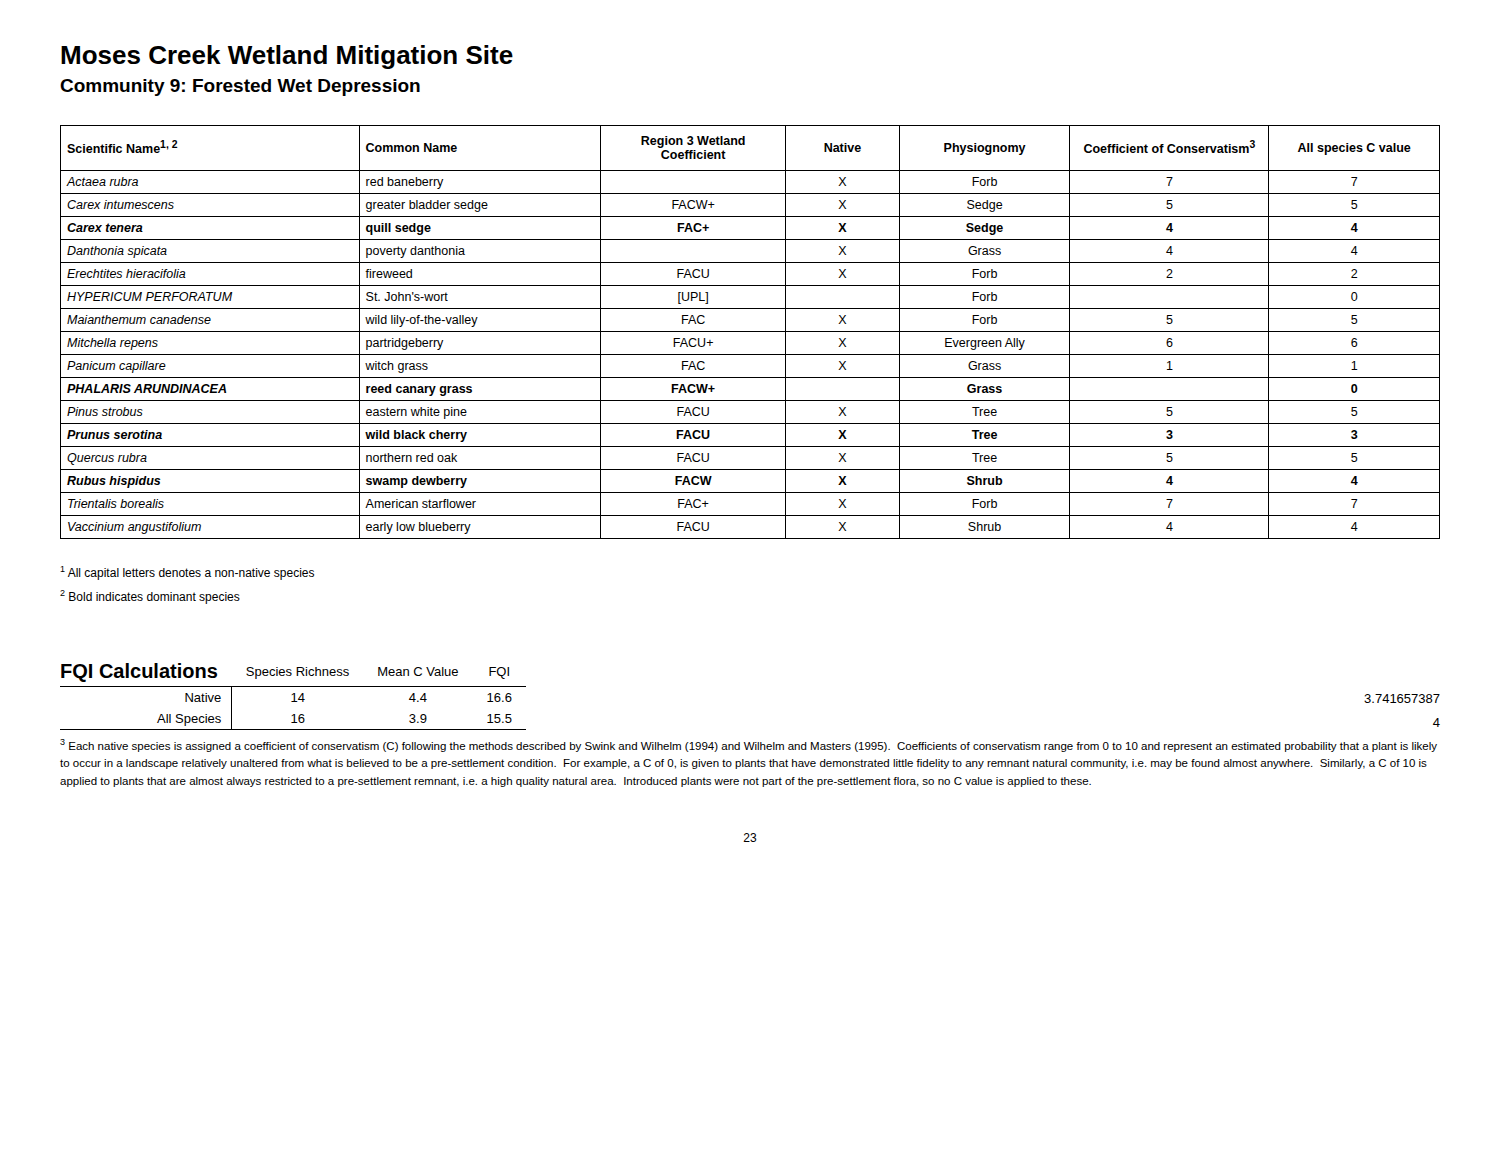Moses Creek Wetland Mitigation Site
Community 9: Forested Wet Depression
| Scientific Name 1, 2 | Common Name | Region 3 Wetland Coefficient | Native | Physiognomy | Coefficient of Conservatism 3 | All species C value |
| --- | --- | --- | --- | --- | --- | --- |
| Actaea rubra | red baneberry | | X | Forb | 7 | 7 |
| Carex intumescens | greater bladder sedge | FACW+ | X | Sedge | 5 | 5 |
| Carex tenera | quill sedge | FAC+ | X | Sedge | 4 | 4 |
| Danthonia spicata | poverty danthonia | | X | Grass | 4 | 4 |
| Erechtites hieracifolia | fireweed | FACU | X | Forb | 2 | 2 |
| HYPERICUM PERFORATUM | St. John's-wort | [UPL] | | Forb | | 0 |
| Maianthemum canadense | wild lily-of-the-valley | FAC | X | Forb | 5 | 5 |
| Mitchella repens | partridgeberry | FACU+ | X | Evergreen Ally | 6 | 6 |
| Panicum capillare | witch grass | FAC | X | Grass | 1 | 1 |
| PHALARIS ARUNDINACEA | reed canary grass | FACW+ | | Grass | | 0 |
| Pinus strobus | eastern white pine | FACU | X | Tree | 5 | 5 |
| Prunus serotina | wild black cherry | FACU | X | Tree | 3 | 3 |
| Quercus rubra | northern red oak | FACU | X | Tree | 5 | 5 |
| Rubus hispidus | swamp dewberry | FACW | X | Shrub | 4 | 4 |
| Trientalis borealis | American starflower | FAC+ | X | Forb | 7 | 7 |
| Vaccinium angustifolium | early low blueberry | FACU | X | Shrub | 4 | 4 |
1 All capital letters denotes a non-native species
2 Bold indicates dominant species
| FQI Calculations | Species Richness | Mean C Value | FQI |
| Native | 14 | 4.4 | 16.6 |
| All Species | 16 | 3.9 | 15.5 |
3.741657387
4
3 Each native species is assigned a coefficient of conservatism (C) following the methods described by Swink and Wilhelm (1994) and Wilhelm and Masters (1995). Coefficients of conservatism range from 0 to 10 and represent an estimated probability that a plant is likely to occur in a landscape relatively unaltered from what is believed to be a pre-settlement condition. For example, a C of 0, is given to plants that have demonstrated little fidelity to any remnant natural community, i.e. may be found almost anywhere. Similarly, a C of 10 is applied to plants that are almost always restricted to a pre-settlement remnant, i.e. a high quality natural area. Introduced plants were not part of the pre-settlement flora, so no C value is applied to these.
23